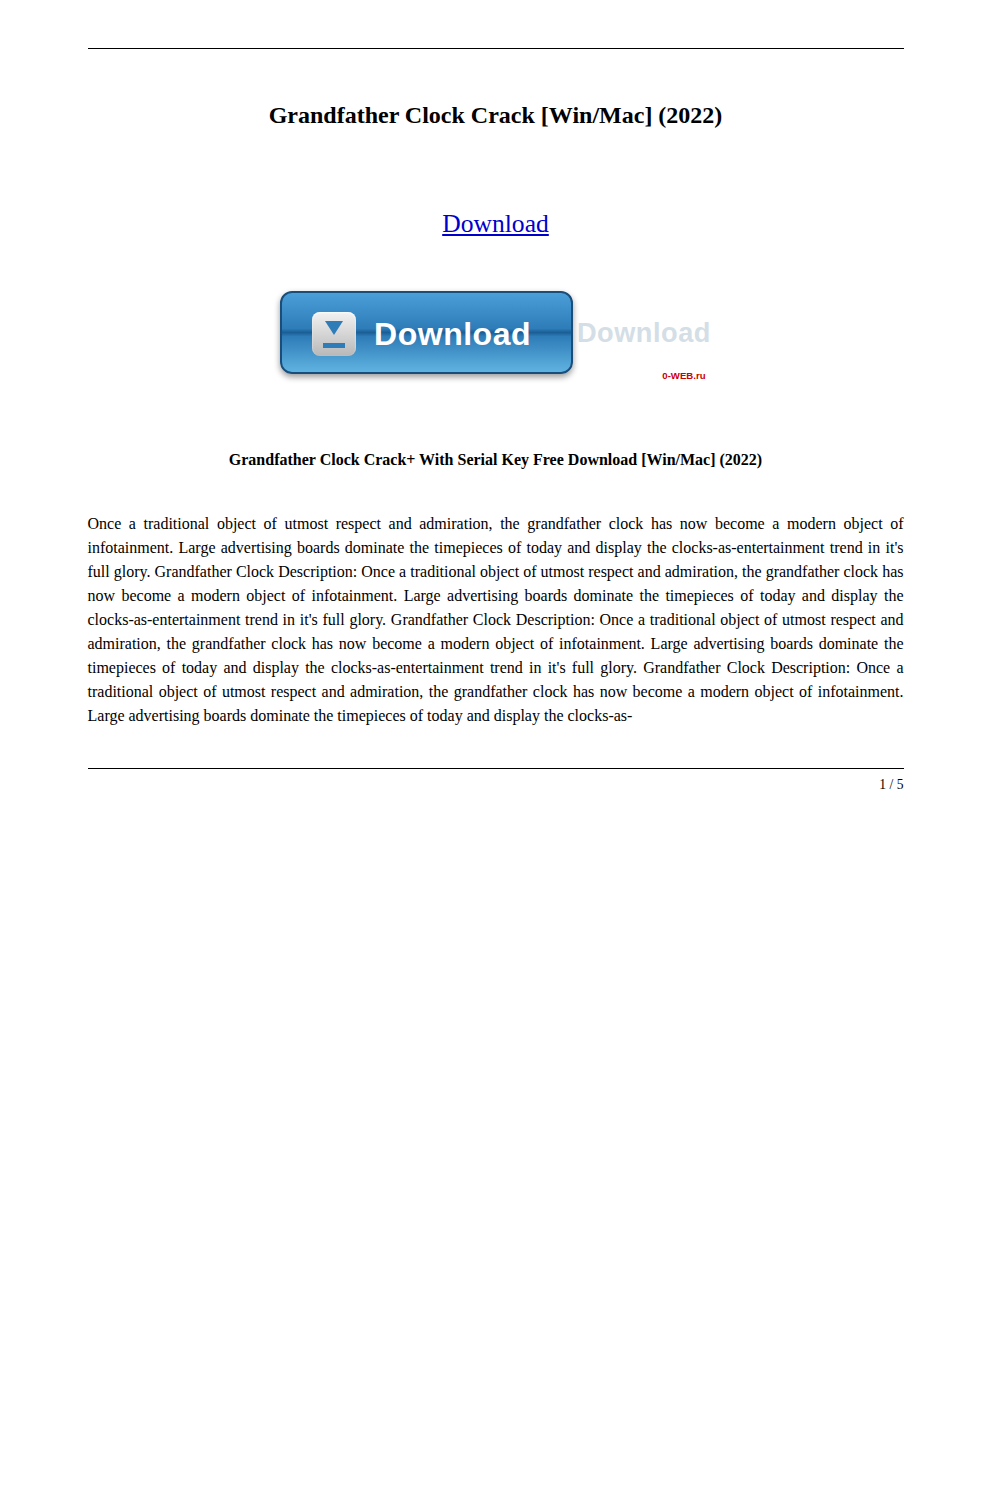Grandfather Clock Crack [Win/Mac] (2022)
Download
Download Download
0-WEB.ru
Grandfather Clock Crack+ With Serial Key Free Download [Win/Mac] (2022)
Once a traditional object of utmost respect and admiration, the grandfather clock has now become a modern object of infotainment. Large advertising boards dominate the timepieces of today and display the clocks-as-entertainment trend in it's full glory. Grandfather Clock Description: Once a traditional object of utmost respect and admiration, the grandfather clock has now become a modern object of infotainment. Large advertising boards dominate the timepieces of today and display the clocks-as-entertainment trend in it's full glory. Grandfather Clock Description: Once a traditional object of utmost respect and admiration, the grandfather clock has now become a modern object of infotainment. Large advertising boards dominate the timepieces of today and display the clocks-as-entertainment trend in it's full glory. Grandfather Clock Description: Once a traditional object of utmost respect and admiration, the grandfather clock has now become a modern object of infotainment. Large advertising boards dominate the timepieces of today and display the clocks-as-
1 / 5